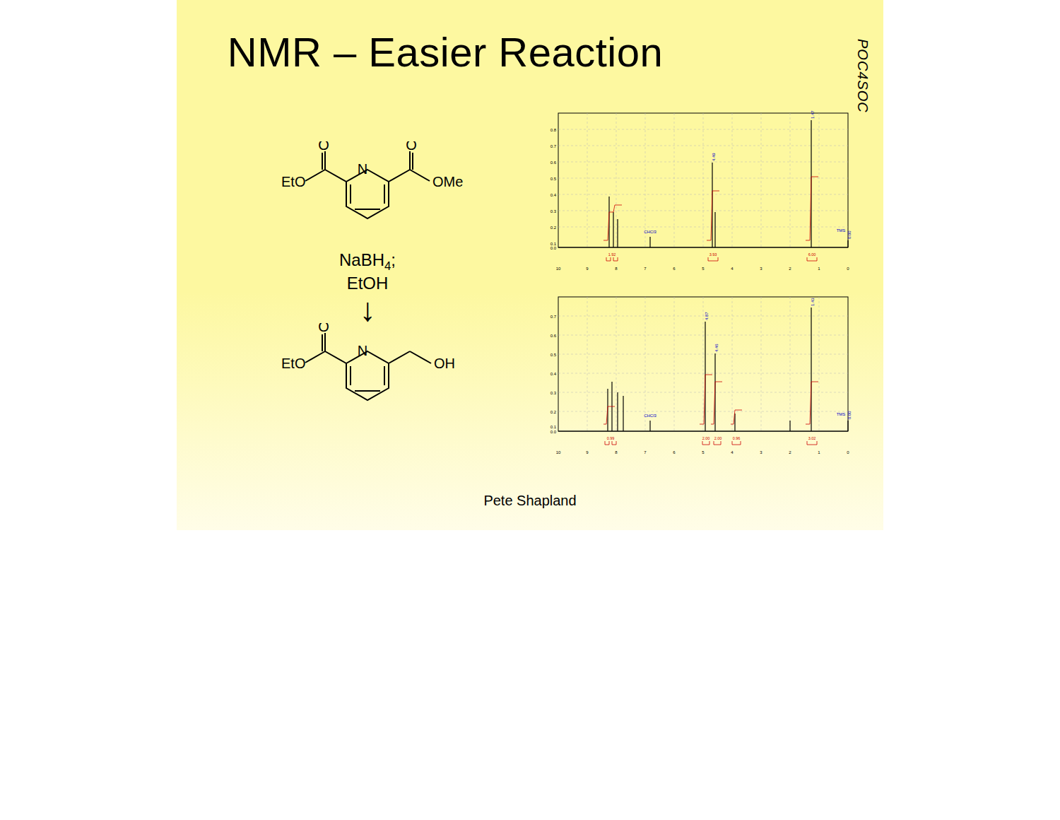NMR – Easier Reaction
POC4SOC
N O O EtO OMe
NaBH4;
EtOH
↓
N O EtO OH
0.8 0.7 0.6 0.5 0.4 0.3 0.2 0.1 0.0 10 9 8 7 6 5 4 3 2 1 0 1.92 3.93 6.00 4.49 1.47 0.00 CHCl3 TMS
0.7 0.6 0.5 0.4 0.3 0.2 0.1 0.0 10 9 8 7 6 5 4 3 2 1 0 0.99 2.00 2.00 0.96 3.02 4.87 4.46 1.43 0.00 CHCl3 TMS
Pete Shapland